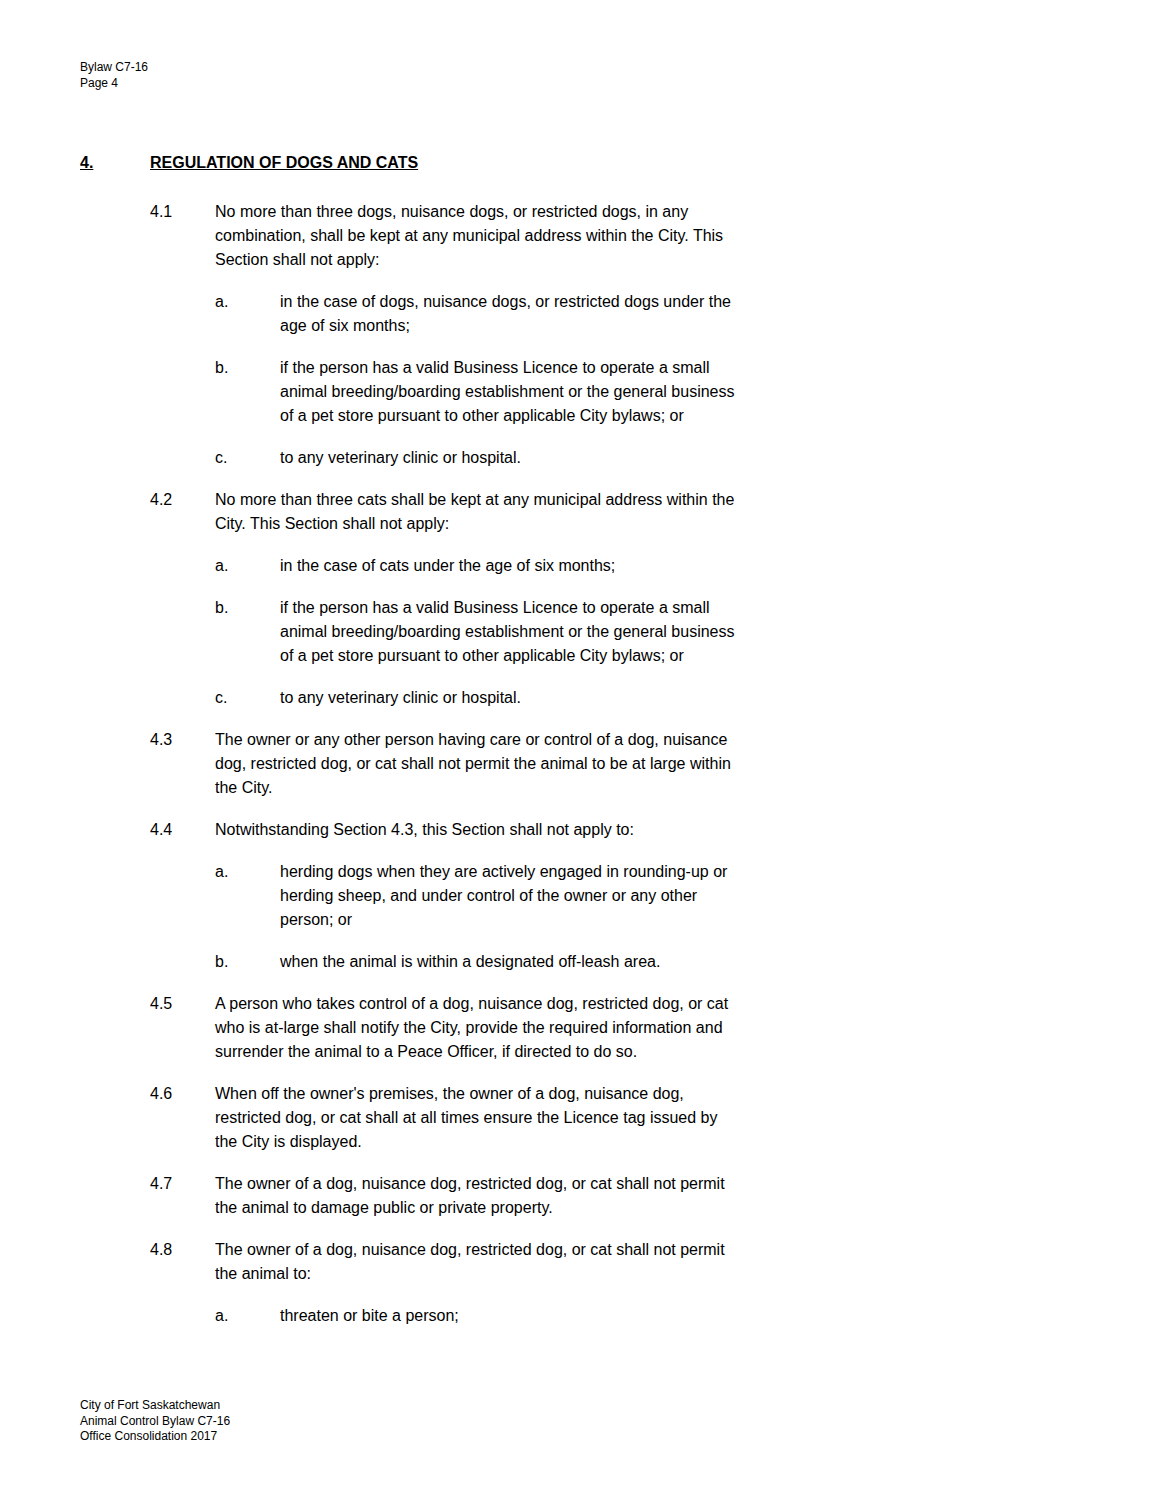Bylaw C7-16
Page 4
4.
REGULATION OF DOGS AND CATS
4.1
No more than three dogs, nuisance dogs, or restricted dogs, in any combination, shall be kept at any municipal address within the City. This Section shall not apply:
a.
in the case of dogs, nuisance dogs, or restricted dogs under the age of six months;
b.
if the person has a valid Business Licence to operate a small animal breeding/boarding establishment or the general business of a pet store pursuant to other applicable City bylaws; or
c.
to any veterinary clinic or hospital.
4.2
No more than three cats shall be kept at any municipal address within the City. This Section shall not apply:
a.
in the case of cats under the age of six months;
b.
if the person has a valid Business Licence to operate a small animal breeding/boarding establishment or the general business of a pet store pursuant to other applicable City bylaws; or
c.
to any veterinary clinic or hospital.
4.3
The owner or any other person having care or control of a dog, nuisance dog, restricted dog, or cat shall not permit the animal to be at large within the City.
4.4
Notwithstanding Section 4.3, this Section shall not apply to:
a.
herding dogs when they are actively engaged in rounding-up or herding sheep, and under control of the owner or any other person; or
b.
when the animal is within a designated off-leash area.
4.5
A person who takes control of a dog, nuisance dog, restricted dog, or cat who is at-large shall notify the City, provide the required information and surrender the animal to a Peace Officer, if directed to do so.
4.6
When off the owner's premises, the owner of a dog, nuisance dog, restricted dog, or cat shall at all times ensure the Licence tag issued by the City is displayed.
4.7
The owner of a dog, nuisance dog, restricted dog, or cat shall not permit the animal to damage public or private property.
4.8
The owner of a dog, nuisance dog, restricted dog, or cat shall not permit the animal to:
a.
threaten or bite a person;
City of Fort Saskatchewan
Animal Control Bylaw C7-16
Office Consolidation 2017